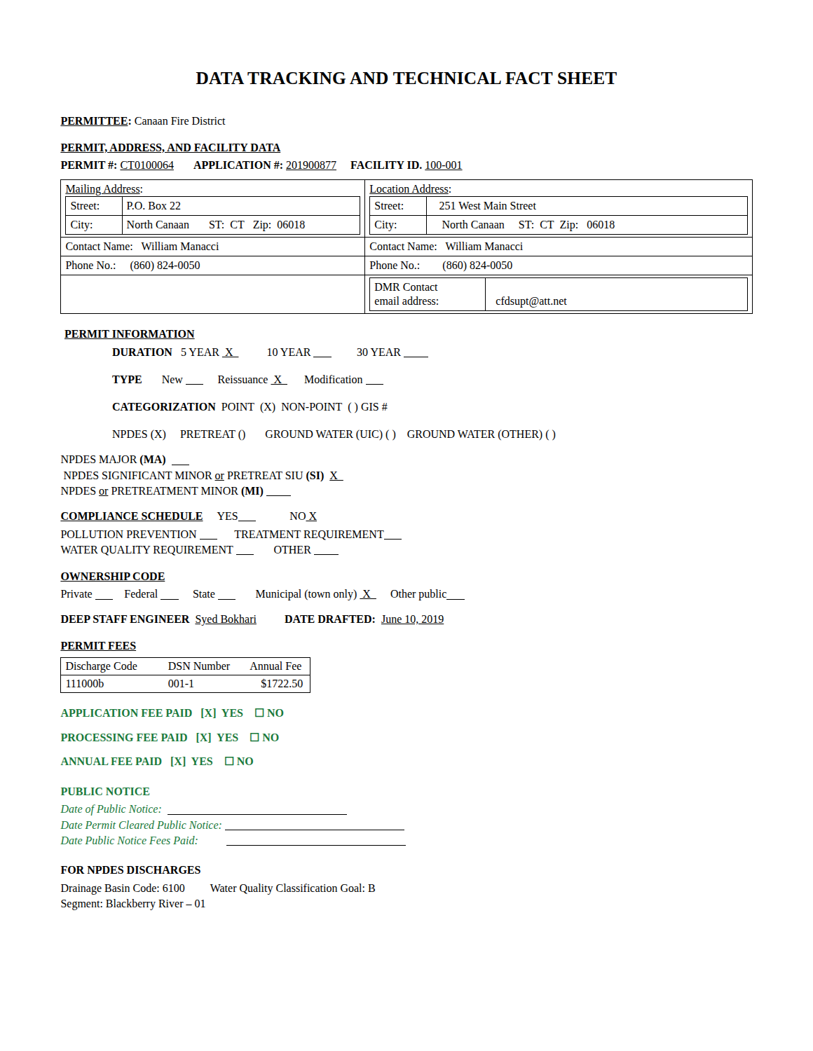DATA TRACKING AND TECHNICAL FACT SHEET
PERMITTEE: Canaan Fire District
PERMIT, ADDRESS, AND FACILITY DATA
PERMIT #: CT0100064 APPLICATION #: 201900877 FACILITY ID. 100-001
| Mailing Address : / Street: / P.O. Box 22 / / City: / North Canaan ST: CT Zip: 06018 / | Location Address : / Street: / 251 West Main Street / / City: / North Canaan ST: CT Zip: 06018 / |
| Contact Name: William Manacci | Contact Name: William Manacci |
| Phone No.: (860) 824-0050 | Phone No.: (860) 824-0050 |
| | / DMR Contact email address: / cfdsupt@att.net / |
PERMIT INFORMATION
DURATION 5 YEAR X 10 YEAR 30 YEAR
TYPE New Reissuance X Modification
CATEGORIZATION POINT (X) NON-POINT ( ) GIS #
NPDES (X) PRETREAT () GROUND WATER (UIC) ( ) GROUND WATER (OTHER) ( )
NPDES MAJOR (MA)
NPDES SIGNIFICANT MINOR or PRETREAT SIU (SI) X
NPDES or PRETREATMENT MINOR (MI)
COMPLIANCE SCHEDULE YES NO X
POLLUTION PREVENTION TREATMENT REQUIREMENT
WATER QUALITY REQUIREMENT OTHER
OWNERSHIP CODE
Private Federal State Municipal (town only) X Other public
DEEP STAFF ENGINEER Syed Bokhari DATE DRAFTED: June 10, 2019
PERMIT FEES
| Discharge Code | DSN Number | Annual Fee |
| 111000b | 001-1 | $1722.50 |
APPLICATION FEE PAID [X] YES ☐ NO
PROCESSING FEE PAID [X] YES ☐ NO
ANNUAL FEE PAID [X] YES ☐ NO
PUBLIC NOTICE
Date of Public Notice:
Date Permit Cleared Public Notice:
Date Public Notice Fees Paid:
FOR NPDES DISCHARGES
Drainage Basin Code: 6100 Water Quality Classification Goal: B
Segment: Blackberry River – 01